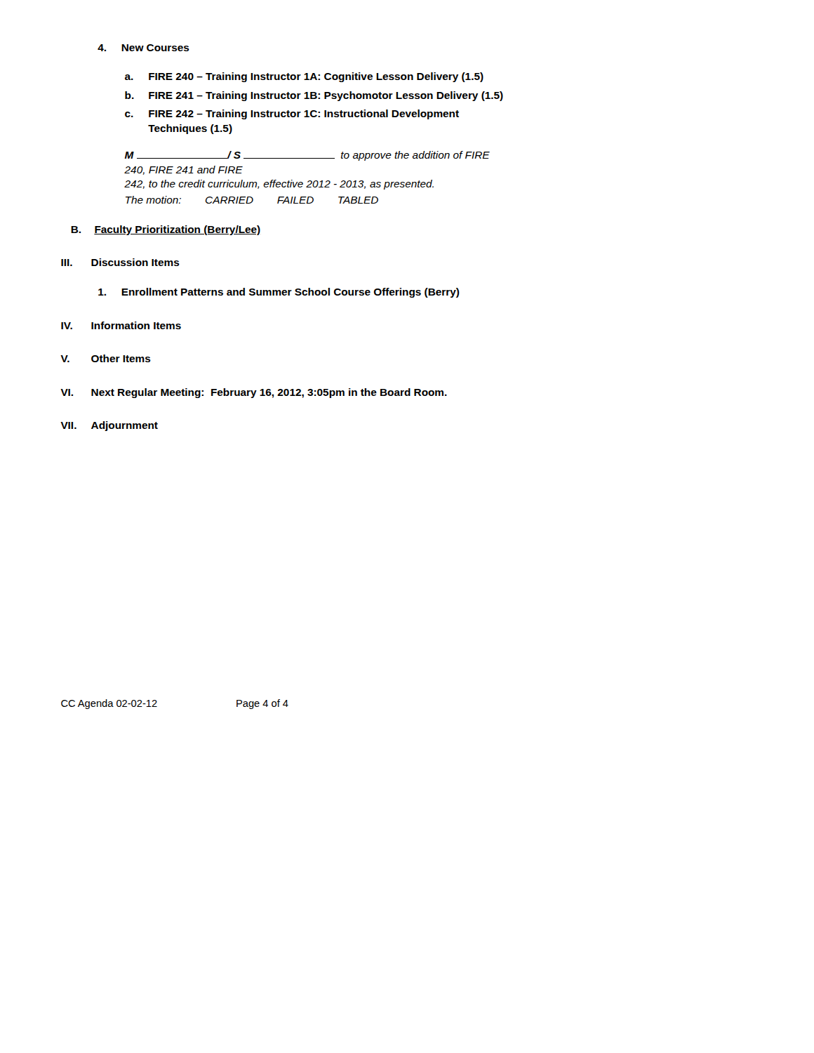4. New Courses
a. FIRE 240 – Training Instructor 1A: Cognitive Lesson Delivery (1.5)
b. FIRE 241 – Training Instructor 1B: Psychomotor Lesson Delivery (1.5)
c. FIRE 242 – Training Instructor 1C: Instructional Development Techniques (1.5)
M / S to approve the addition of FIRE 240, FIRE 241 and FIRE 242, to the credit curriculum, effective 2012 - 2013, as presented. The motion: CARRIED FAILED TABLED
B. Faculty Prioritization (Berry/Lee)
III. Discussion Items
1. Enrollment Patterns and Summer School Course Offerings (Berry)
IV. Information Items
V. Other Items
VI. Next Regular Meeting: February 16, 2012, 3:05pm in the Board Room.
VII. Adjournment
CC Agenda 02-02-12 Page 4 of 4